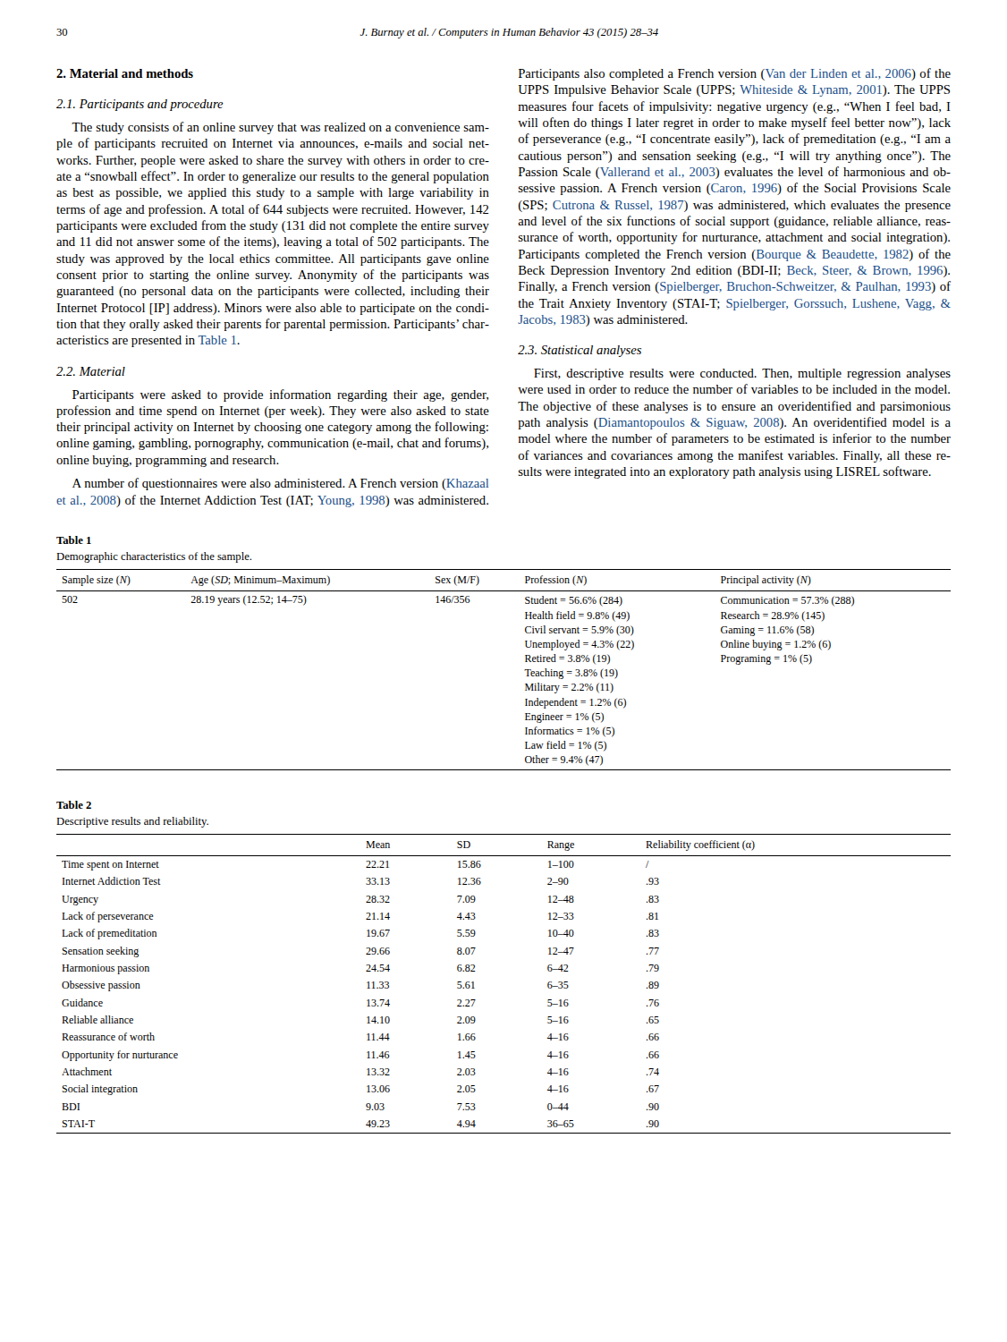30 J. Burnay et al. / Computers in Human Behavior 43 (2015) 28–34
2. Material and methods
2.1. Participants and procedure
The study consists of an online survey that was realized on a convenience sample of participants recruited on Internet via announces, e-mails and social networks. Further, people were asked to share the survey with others in order to create a “snowball effect”. In order to generalize our results to the general population as best as possible, we applied this study to a sample with large variability in terms of age and profession. A total of 644 subjects were recruited. However, 142 participants were excluded from the study (131 did not complete the entire survey and 11 did not answer some of the items), leaving a total of 502 participants. The study was approved by the local ethics committee. All participants gave online consent prior to starting the online survey. Anonymity of the participants was guaranteed (no personal data on the participants were collected, including their Internet Protocol [IP] address). Minors were also able to participate on the condition that they orally asked their parents for parental permission. Participants’ characteristics are presented in Table 1.
2.2. Material
Participants were asked to provide information regarding their age, gender, profession and time spend on Internet (per week). They were also asked to state their principal activity on Internet by choosing one category among the following: online gaming, gambling, pornography, communication (e-mail, chat and forums), online buying, programming and research.
A number of questionnaires were also administered. A French version (Khazaal et al., 2008) of the Internet Addiction Test (IAT; Young, 1998) was administered. Participants also completed a French version (Van der Linden et al., 2006) of the UPPS Impulsive Behavior Scale (UPPS; Whiteside & Lynam, 2001). The UPPS measures four facets of impulsivity: negative urgency (e.g., “When I feel bad, I will often do things I later regret in order to make myself feel better now”), lack of perseverance (e.g., “I concentrate easily”), lack of premeditation (e.g., “I am a cautious person”) and sensation seeking (e.g., “I will try anything once”). The Passion Scale (Vallerand et al., 2003) evaluates the level of harmonious and obsessive passion. A French version (Caron, 1996) of the Social Provisions Scale (SPS; Cutrona & Russel, 1987) was administered, which evaluates the presence and level of the six functions of social support (guidance, reliable alliance, reassurance of worth, opportunity for nurturance, attachment and social integration). Participants completed the French version (Bourque & Beaudette, 1982) of the Beck Depression Inventory 2nd edition (BDI-II; Beck, Steer, & Brown, 1996). Finally, a French version (Spielberger, Bruchon-Schweitzer, & Paulhan, 1993) of the Trait Anxiety Inventory (STAI-T; Spielberger, Gorssuch, Lushene, Vagg, & Jacobs, 1983) was administered.
2.3. Statistical analyses
First, descriptive results were conducted. Then, multiple regression analyses were used in order to reduce the number of variables to be included in the model. The objective of these analyses is to ensure an overidentified and parsimonious path analysis (Diamantopoulos & Siguaw, 2008). An overidentified model is a model where the number of parameters to be estimated is inferior to the number of variances and covariances among the manifest variables. Finally, all these results were integrated into an exploratory path analysis using LISREL software.
Table 1
Demographic characteristics of the sample.
| Sample size ( N ) | Age ( SD ; Minimum–Maximum) | Sex (M/F) | Profession ( N ) | Principal activity ( N ) |
| --- | --- | --- | --- | --- |
| 502 | 28.19 years (12.52; 14–75) | 146/356 | Student = 56.6% (284) Health field = 9.8% (49) Civil servant = 5.9% (30) Unemployed = 4.3% (22) Retired = 3.8% (19) Teaching = 3.8% (19) Military = 2.2% (11) Independent = 1.2% (6) Engineer = 1% (5) Informatics = 1% (5) Law field = 1% (5) Other = 9.4% (47) | Communication = 57.3% (288) Research = 28.9% (145) Gaming = 11.6% (58) Online buying = 1.2% (6) Programing = 1% (5) |
Table 2
Descriptive results and reliability.
| | Mean | SD | Range | Reliability coefficient (α) |
| --- | --- | --- | --- | --- |
| Time spent on Internet | 22.21 | 15.86 | 1–100 | / |
| Internet Addiction Test | 33.13 | 12.36 | 2–90 | .93 |
| Urgency | 28.32 | 7.09 | 12–48 | .83 |
| Lack of perseverance | 21.14 | 4.43 | 12–33 | .81 |
| Lack of premeditation | 19.67 | 5.59 | 10–40 | .83 |
| Sensation seeking | 29.66 | 8.07 | 12–47 | .77 |
| Harmonious passion | 24.54 | 6.82 | 6–42 | .79 |
| Obsessive passion | 11.33 | 5.61 | 6–35 | .89 |
| Guidance | 13.74 | 2.27 | 5–16 | .76 |
| Reliable alliance | 14.10 | 2.09 | 5–16 | .65 |
| Reassurance of worth | 11.44 | 1.66 | 4–16 | .66 |
| Opportunity for nurturance | 11.46 | 1.45 | 4–16 | .66 |
| Attachment | 13.32 | 2.03 | 4–16 | .74 |
| Social integration | 13.06 | 2.05 | 4–16 | .67 |
| BDI | 9.03 | 7.53 | 0–44 | .90 |
| STAI-T | 49.23 | 4.94 | 36–65 | .90 |